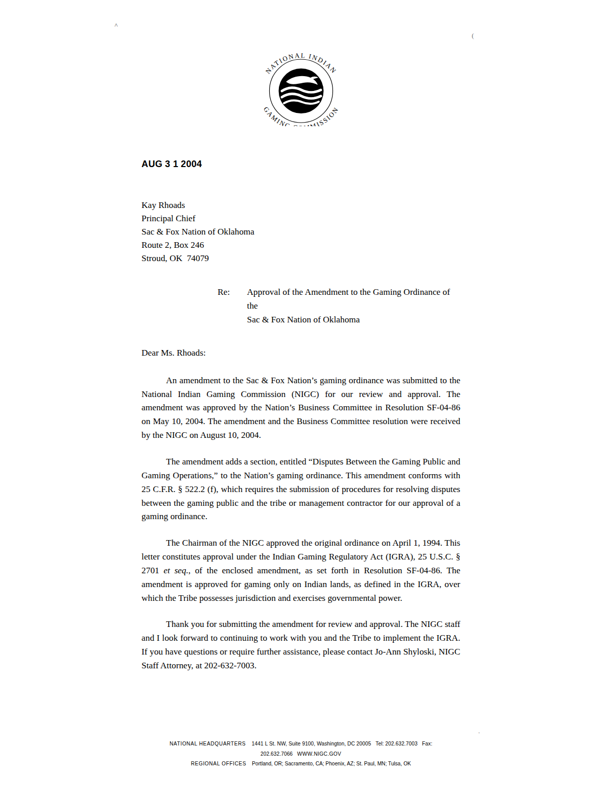^ ( .
NATIONAL INDIAN GAMING COMMISSION
AUG 3 1 2004
Kay Rhoads
Principal Chief
Sac & Fox Nation of Oklahoma
Route 2, Box 246
Stroud, OK 74079
| Re: | Approval of the Amendment to the Gaming Ordinance of the Sac & Fox Nation of Oklahoma |
Dear Ms. Rhoads:
An amendment to the Sac & Fox Nation’s gaming ordinance was submitted to the National Indian Gaming Commission (NIGC) for our review and approval. The amendment was approved by the Nation’s Business Committee in Resolution SF-04-86 on May 10, 2004. The amendment and the Business Committee resolution were received by the NIGC on August 10, 2004.
The amendment adds a section, entitled “Disputes Between the Gaming Public and Gaming Operations,” to the Nation’s gaming ordinance. This amendment conforms with 25 C.F.R. § 522.2 (f), which requires the submission of procedures for resolving disputes between the gaming public and the tribe or management contractor for our approval of a gaming ordinance.
The Chairman of the NIGC approved the original ordinance on April 1, 1994. This letter constitutes approval under the Indian Gaming Regulatory Act (IGRA), 25 U.S.C. § 2701 et seq., of the enclosed amendment, as set forth in Resolution SF-04-86. The amendment is approved for gaming only on Indian lands, as defined in the IGRA, over which the Tribe possesses jurisdiction and exercises governmental power.
Thank you for submitting the amendment for review and approval. The NIGC staff and I look forward to continuing to work with you and the Tribe to implement the IGRA. If you have questions or require further assistance, please contact Jo-Ann Shyloski, NIGC Staff Attorney, at 202-632-7003.
NATIONAL HEADQUARTERS 1441 L St. NW, Suite 9100, Washington, DC 20005 Tel: 202.632.7003 Fax: 202.632.7066 WWW.NIGC.GOV
REGIONAL OFFICES Portland, OR; Sacramento, CA; Phoenix, AZ; St. Paul, MN; Tulsa, OK